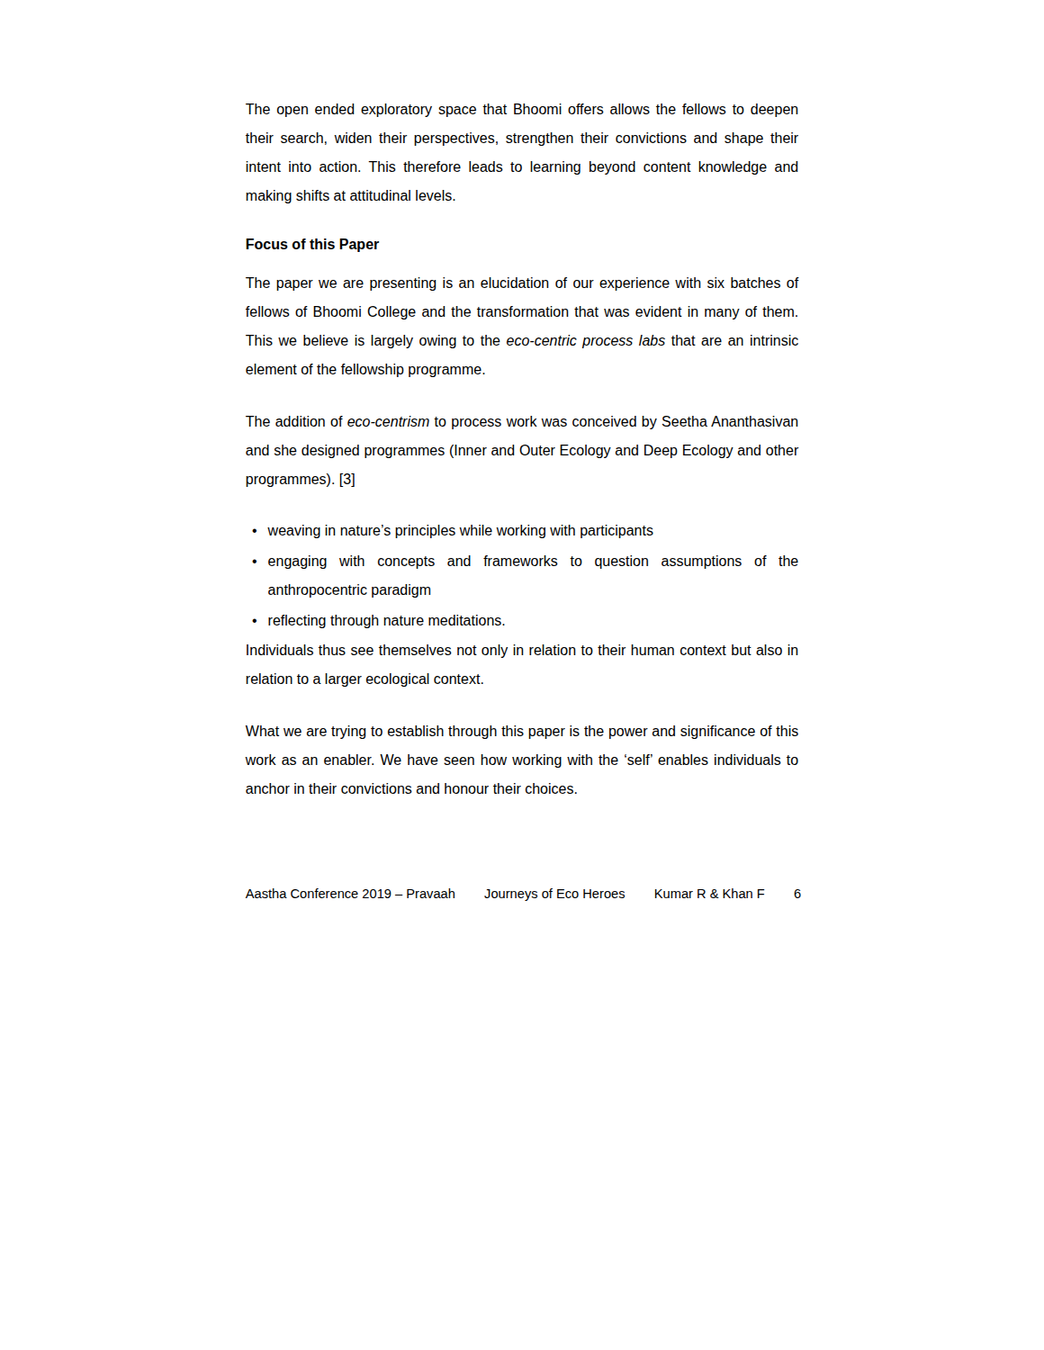The open ended exploratory space that Bhoomi offers allows the fellows to deepen their search, widen their perspectives, strengthen their convictions and shape their intent into action. This therefore leads to learning beyond content knowledge and making shifts at attitudinal levels.
Focus of this Paper
The paper we are presenting is an elucidation of our experience with six batches of fellows of Bhoomi College and the transformation that was evident in many of them. This we believe is largely owing to the eco-centric process labs that are an intrinsic element of the fellowship programme.
The addition of eco-centrism to process work was conceived by Seetha Ananthasivan and she designed programmes (Inner and Outer Ecology and Deep Ecology and other programmes). [3]
weaving in nature’s principles while working with participants
engaging with concepts and frameworks to question assumptions of the anthropocentric paradigm
reflecting through nature meditations.
Individuals thus see themselves not only in relation to their human context but also in relation to a larger ecological context.
What we are trying to establish through this paper is the power and significance of this work as an enabler. We have seen how working with the ‘self’ enables individuals to anchor in their convictions and honour their choices.
Aastha Conference 2019 – Pravaah Journeys of Eco Heroes Kumar R & Khan F 6